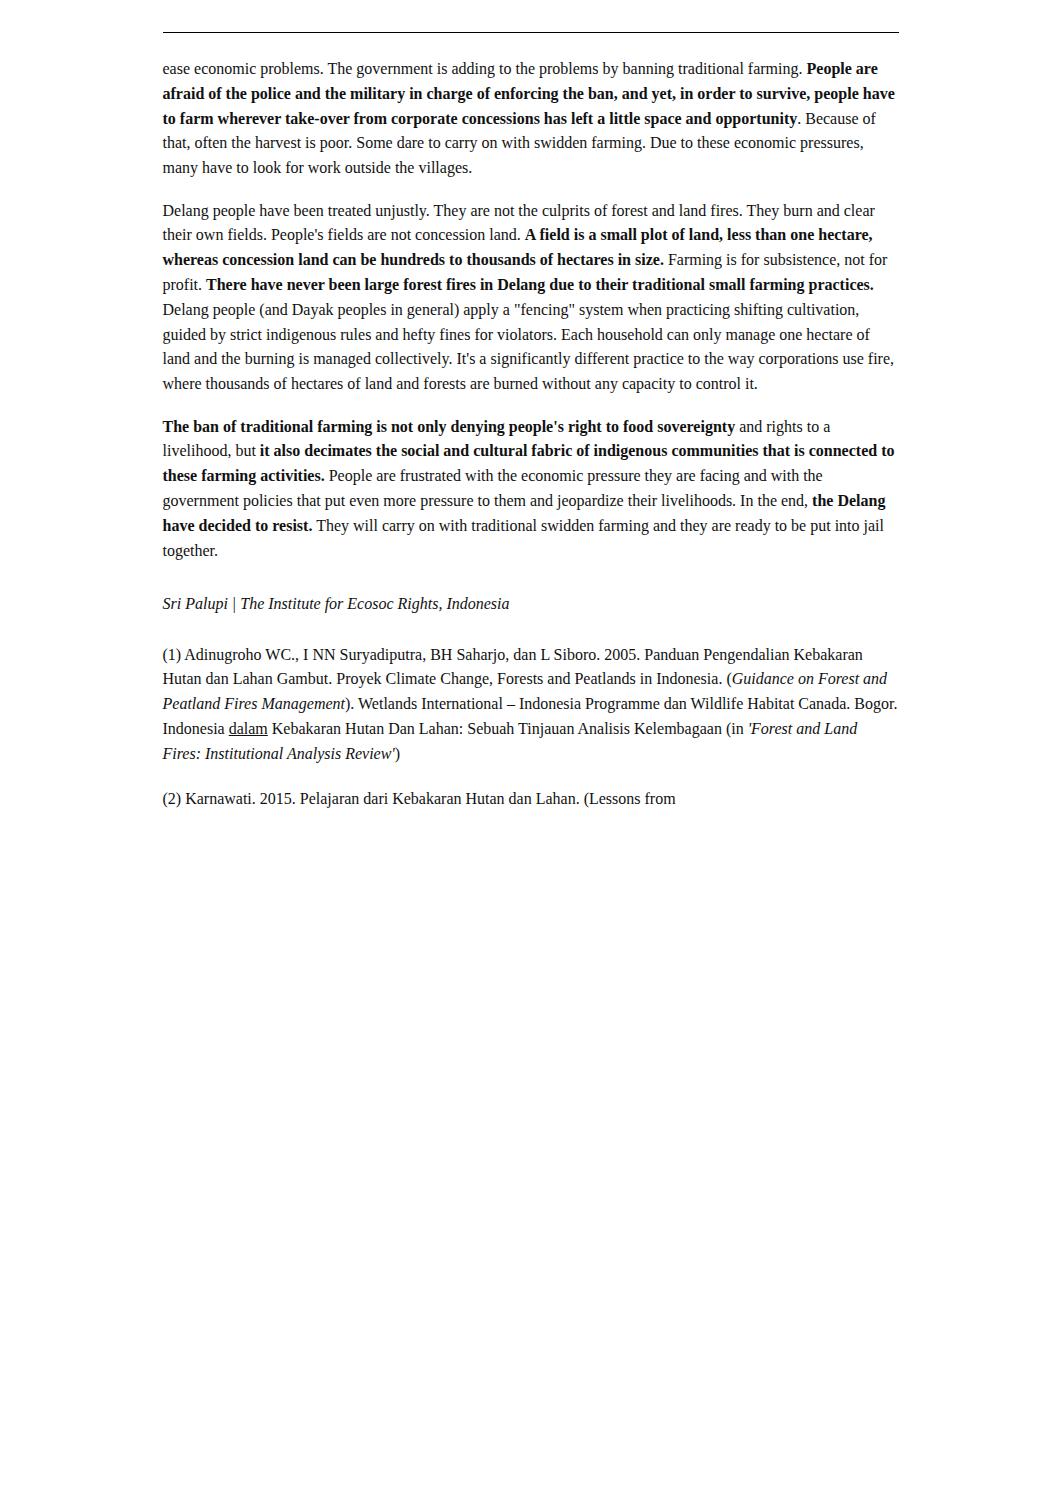ease economic problems. The government is adding to the problems by banning traditional farming. People are afraid of the police and the military in charge of enforcing the ban, and yet, in order to survive, people have to farm wherever take-over from corporate concessions has left a little space and opportunity. Because of that, often the harvest is poor. Some dare to carry on with swidden farming. Due to these economic pressures, many have to look for work outside the villages.
Delang people have been treated unjustly. They are not the culprits of forest and land fires. They burn and clear their own fields. People's fields are not concession land. A field is a small plot of land, less than one hectare, whereas concession land can be hundreds to thousands of hectares in size. Farming is for subsistence, not for profit. There have never been large forest fires in Delang due to their traditional small farming practices. Delang people (and Dayak peoples in general) apply a "fencing" system when practicing shifting cultivation, guided by strict indigenous rules and hefty fines for violators. Each household can only manage one hectare of land and the burning is managed collectively. It's a significantly different practice to the way corporations use fire, where thousands of hectares of land and forests are burned without any capacity to control it.
The ban of traditional farming is not only denying people's right to food sovereignty and rights to a livelihood, but it also decimates the social and cultural fabric of indigenous communities that is connected to these farming activities. People are frustrated with the economic pressure they are facing and with the government policies that put even more pressure to them and jeopardize their livelihoods. In the end, the Delang have decided to resist. They will carry on with traditional swidden farming and they are ready to be put into jail together.
Sri Palupi | The Institute for Ecosoc Rights, Indonesia
(1) Adinugroho WC., I NN Suryadiputra, BH Saharjo, dan L Siboro. 2005. Panduan Pengendalian Kebakaran Hutan dan Lahan Gambut. Proyek Climate Change, Forests and Peatlands in Indonesia. (Guidance on Forest and Peatland Fires Management). Wetlands International – Indonesia Programme dan Wildlife Habitat Canada. Bogor. Indonesia dalam Kebakaran Hutan Dan Lahan: Sebuah Tinjauan Analisis Kelembagaan (in 'Forest and Land Fires: Institutional Analysis Review')
(2) Karnawati. 2015. Pelajaran dari Kebakaran Hutan dan Lahan. (Lessons from